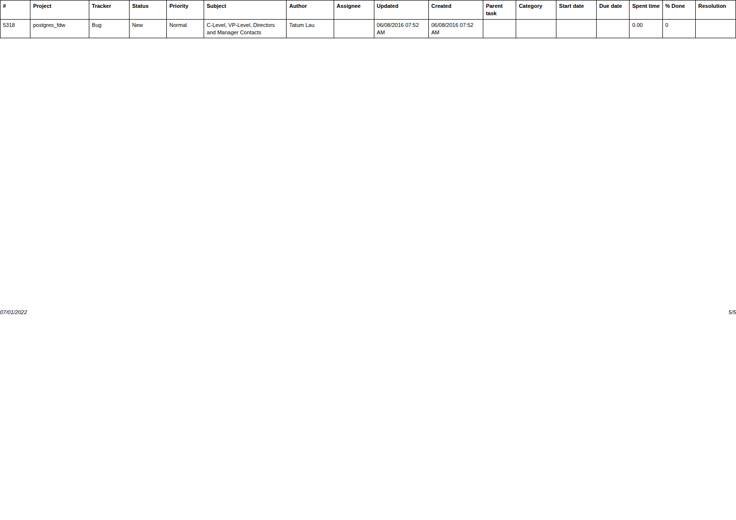| # | Project | Tracker | Status | Priority | Subject | Author | Assignee | Updated | Created | Parent task | Category | Start date | Due date | Spent time | % Done | Resolution |
| --- | --- | --- | --- | --- | --- | --- | --- | --- | --- | --- | --- | --- | --- | --- | --- | --- |
| 5318 | postgres_fdw | Bug | New | Normal | C-Level, VP-Level, Directors and Manager Contacts | Tatum Lau | | 06/08/2016 07:52 AM | 06/08/2016 07:52 AM | | | | | 0.00 | 0 | |
07/01/2022 5/5